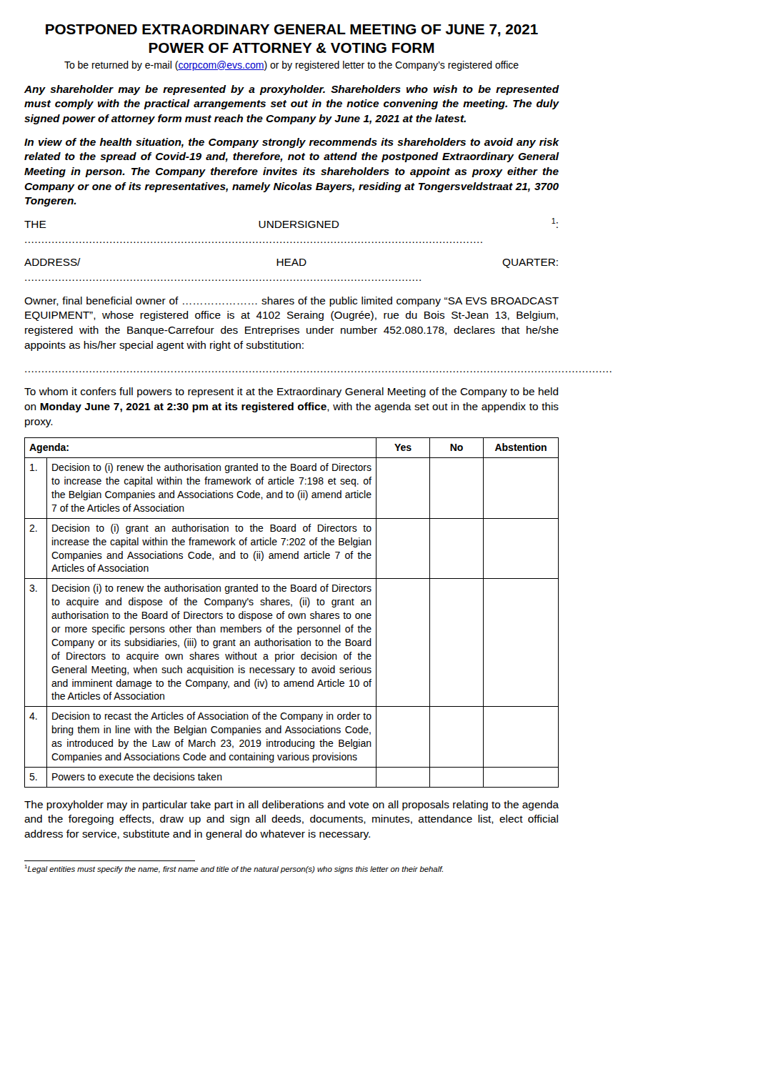POSTPONED EXTRAORDINARY GENERAL MEETING OF JUNE 7, 2021
POWER OF ATTORNEY & VOTING FORM
To be returned by e-mail (corpcom@evs.com) or by registered letter to the Company’s registered office
Any shareholder may be represented by a proxyholder. Shareholders who wish to be represented must comply with the practical arrangements set out in the notice convening the meeting. The duly signed power of attorney form must reach the Company by June 1, 2021 at the latest.
In view of the health situation, the Company strongly recommends its shareholders to avoid any risk related to the spread of Covid-19 and, therefore, not to attend the postponed Extraordinary General Meeting in person. The Company therefore invites its shareholders to appoint as proxy either the Company or one of its representatives, namely Nicolas Bayers, residing at Tongersveldstraat 21, 3700 Tongeren.
THE UNDERSIGNED 1: .......................................................................................................................................
ADDRESS/ HEAD QUARTER: .....................................................................................................................
Owner, final beneficial owner of ………………… shares of the public limited company “SA EVS BROADCAST EQUIPMENT”, whose registered office is at 4102 Seraing (Ougrée), rue du Bois St-Jean 13, Belgium, registered with the Banque-Carrefour des Entreprises under number 452.080.178, declares that he/she appoints as his/her special agent with right of substitution:
.............................................................................................................................................................................
To whom it confers full powers to represent it at the Extraordinary General Meeting of the Company to be held on Monday June 7, 2021 at 2:30 pm at its registered office, with the agenda set out in the appendix to this proxy.
| Agenda: | Yes | No | Abstention |
| --- | --- | --- | --- |
| 1. | Decision to (i) renew the authorisation granted to the Board of Directors to increase the capital within the framework of article 7:198 et seq. of the Belgian Companies and Associations Code, and to (ii) amend article 7 of the Articles of Association | | | |
| 2. | Decision to (i) grant an authorisation to the Board of Directors to increase the capital within the framework of article 7:202 of the Belgian Companies and Associations Code, and to (ii) amend article 7 of the Articles of Association | | | |
| 3. | Decision (i) to renew the authorisation granted to the Board of Directors to acquire and dispose of the Company's shares, (ii) to grant an authorisation to the Board of Directors to dispose of own shares to one or more specific persons other than members of the personnel of the Company or its subsidiaries, (iii) to grant an authorisation to the Board of Directors to acquire own shares without a prior decision of the General Meeting, when such acquisition is necessary to avoid serious and imminent damage to the Company, and (iv) to amend Article 10 of the Articles of Association | | | |
| 4. | Decision to recast the Articles of Association of the Company in order to bring them in line with the Belgian Companies and Associations Code, as introduced by the Law of March 23, 2019 introducing the Belgian Companies and Associations Code and containing various provisions | | | |
| 5. | Powers to execute the decisions taken | | | |
The proxyholder may in particular take part in all deliberations and vote on all proposals relating to the agenda and the foregoing effects, draw up and sign all deeds, documents, minutes, attendance list, elect official address for service, substitute and in general do whatever is necessary.
1Legal entities must specify the name, first name and title of the natural person(s) who signs this letter on their behalf.